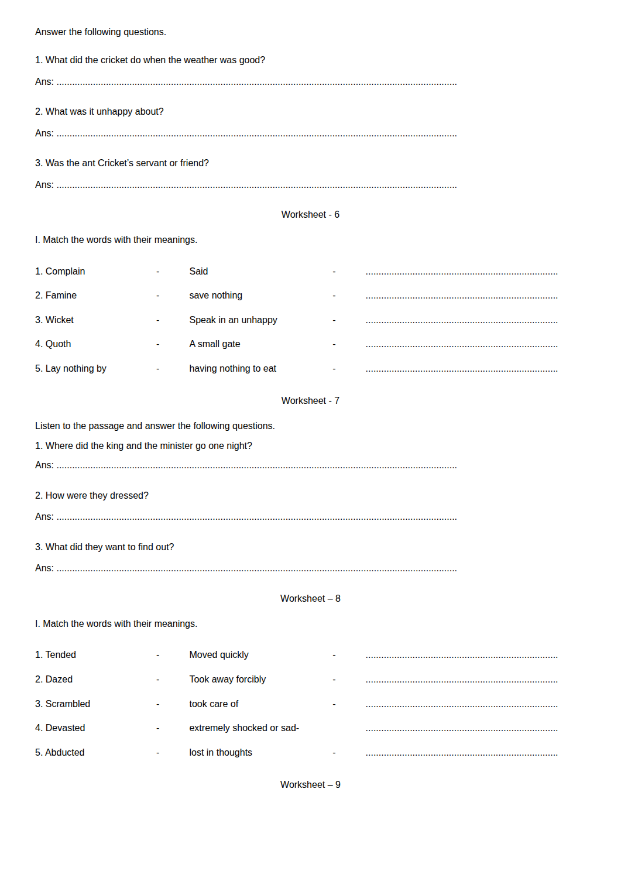Answer the following questions.
1. What did the cricket do when the weather was good?
Ans: ..........................................................................................................................................................
2. What was it unhappy about?
Ans: ..........................................................................................................................................................
3. Was the ant Cricket’s servant or friend?
Ans: ..........................................................................................................................................................
Worksheet - 6
I. Match the words with their meanings.
| 1. Complain | - | Said | - | .......................................................................... |
| 2. Famine | - | save nothing | - | .......................................................................... |
| 3. Wicket | - | Speak in an unhappy | - | .......................................................................... |
| 4. Quoth | - | A small gate | - | .......................................................................... |
| 5. Lay nothing by | - | having nothing to eat | - | .......................................................................... |
Worksheet - 7
Listen to the passage and answer the following questions.
1. Where did the king and the minister go one night?
Ans: ..........................................................................................................................................................
2. How were they dressed?
Ans: ..........................................................................................................................................................
3. What did they want to find out?
Ans: ..........................................................................................................................................................
Worksheet – 8
I. Match the words with their meanings.
| 1. Tended | - | Moved quickly | - | .......................................................................... |
| 2. Dazed | - | Took away forcibly | - | .......................................................................... |
| 3. Scrambled | - | took care of | - | .......................................................................... |
| 4. Devasted | - | extremely shocked or sad- | | .......................................................................... |
| 5. Abducted | - | lost in thoughts | - | .......................................................................... |
Worksheet – 9